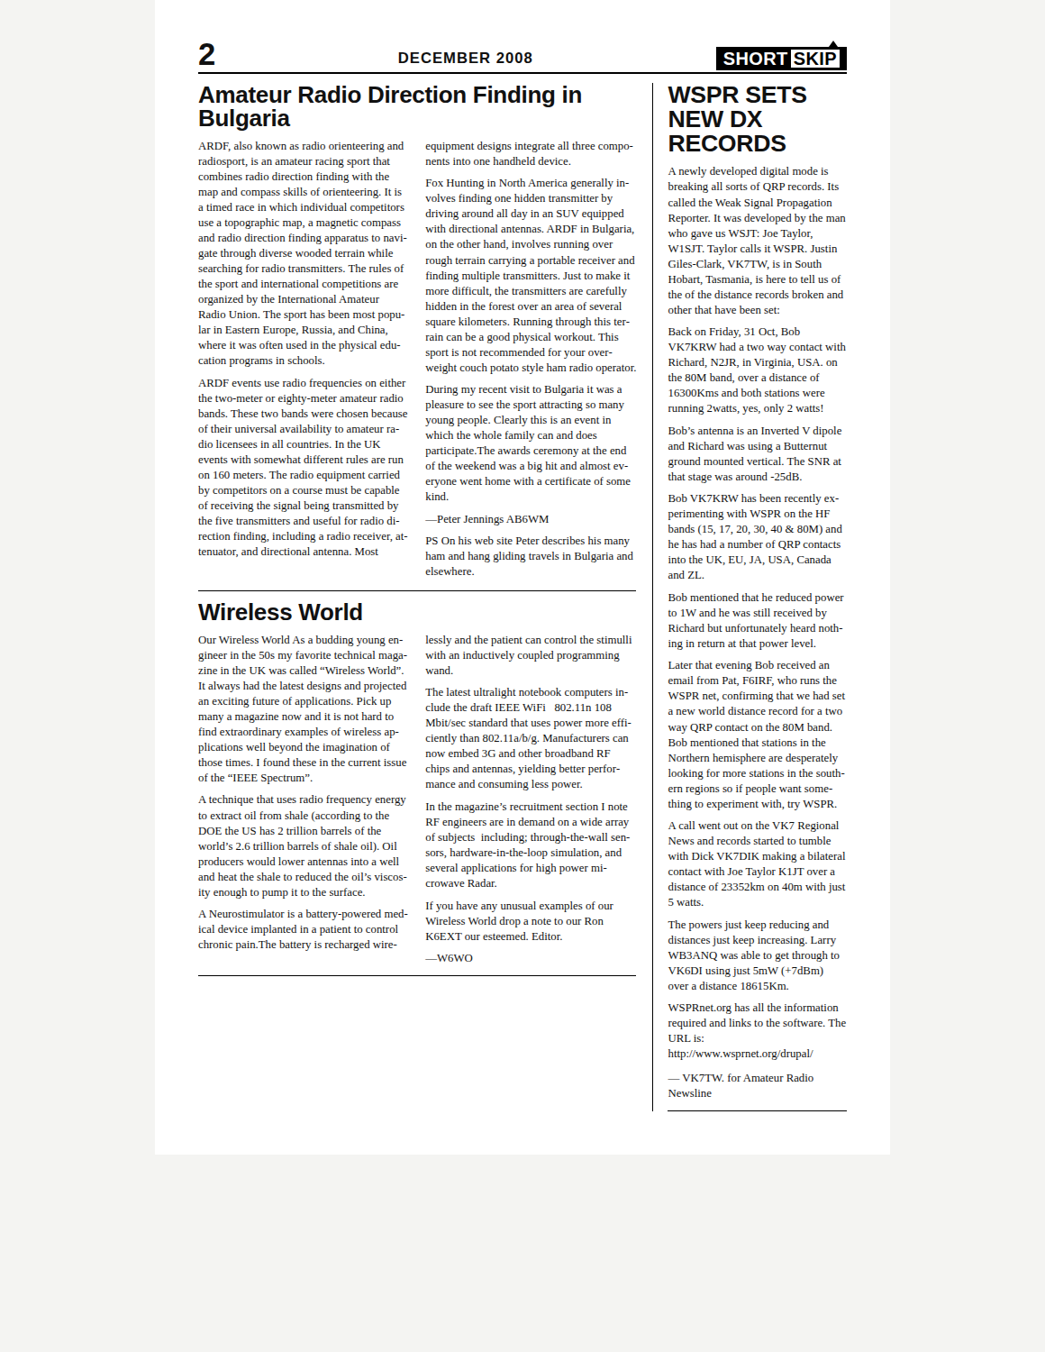2
DECEMBER 2008
SHORTSKIP
Amateur Radio Direction Finding in Bulgaria
ARDF, also known as radio orienteering and radiosport, is an amateur racing sport that combines radio direction finding with the map and compass skills of orienteering. It is a timed race in which individual competitors use a topographic map, a magnetic compass and radio direction finding apparatus to navigate through diverse wooded terrain while searching for radio transmitters. The rules of the sport and international competitions are organized by the International Amateur Radio Union. The sport has been most popular in Eastern Europe, Russia, and China, where it was often used in the physical education programs in schools.
ARDF events use radio frequencies on either the two-meter or eighty-meter amateur radio bands. These two bands were chosen because of their universal availability to amateur radio licensees in all countries. In the UK events with somewhat different rules are run on 160 meters. The radio equipment carried by competitors on a course must be capable of receiving the signal being transmitted by the five transmitters and useful for radio direction finding, including a radio receiver, attenuator, and directional antenna. Most equipment designs integrate all three components into one handheld device.
Fox Hunting in North America generally involves finding one hidden transmitter by driving around all day in an SUV equipped with directional antennas. ARDF in Bulgaria, on the other hand, involves running over rough terrain carrying a portable receiver and finding multiple transmitters. Just to make it more difficult, the transmitters are carefully hidden in the forest over an area of several square kilometers. Running through this terrain can be a good physical workout. This sport is not recommended for your overweight couch potato style ham radio operator.
During my recent visit to Bulgaria it was a pleasure to see the sport attracting so many young people. Clearly this is an event in which the whole family can and does participate.The awards ceremony at the end of the weekend was a big hit and almost everyone went home with a certificate of some kind.
—Peter Jennings AB6WM
PS On his web site Peter describes his many ham and hang gliding travels in Bulgaria and elsewhere.
Wireless World
Our Wireless World As a budding young engineer in the 50s my favorite technical magazine in the UK was called “Wireless World”. It always had the latest designs and projected an exciting future of applications. Pick up many a magazine now and it is not hard to find extraordinary examples of wireless applications well beyond the imagination of those times. I found these in the current issue of the “IEEE Spectrum”.
A technique that uses radio frequency energy to extract oil from shale (according to the DOE the US has 2 trillion barrels of the world’s 2.6 trillion barrels of shale oil). Oil producers would lower antennas into a well and heat the shale to reduced the oil’s viscosity enough to pump it to the surface.
A Neurostimulator is a battery-powered medical device implanted in a patient to control chronic pain.The battery is recharged wirelessly and the patient can control the stimulli with an inductively coupled programming wand.
The latest ultralight notebook computers include the draft IEEE WiFi 802.11n 108 Mbit/sec standard that uses power more efficiently than 802.11a/b/g. Manufacturers can now embed 3G and other broadband RF chips and antennas, yielding better performance and consuming less power.
In the magazine’s recruitment section I note RF engineers are in demand on a wide array of subjects including; through-the-wall sensors, hardware-in-the-loop simulation, and several applications for high power microwave Radar.
If you have any unusual examples of our Wireless World drop a note to our Ron K6EXT our esteemed. Editor.
—W6WO
WSPR Sets New DX Records
A newly developed digital mode is breaking all sorts of QRP records. Its called the Weak Signal Propagation Reporter. It was developed by the man who gave us WSJT: Joe Taylor, W1SJT. Taylor calls it WSPR. Justin Giles-Clark, VK7TW, is in South Hobart, Tasmania, is here to tell us of the of the distance records broken and other that have been set:
Back on Friday, 31 Oct, Bob VK7KRW had a two way contact with Richard, N2JR, in Virginia, USA. on the 80M band, over a distance of 16300Kms and both stations were running 2watts, yes, only 2 watts!
Bob’s antenna is an Inverted V dipole and Richard was using a Butternut ground mounted vertical. The SNR at that stage was around -25dB.
Bob VK7KRW has been recently experimenting with WSPR on the HF bands (15, 17, 20, 30, 40 & 80M) and he has had a number of QRP contacts into the UK, EU, JA, USA, Canada and ZL.
Bob mentioned that he reduced power to 1W and he was still received by Richard but unfortunately heard nothing in return at that power level.
Later that evening Bob received an email from Pat, F6IRF, who runs the WSPR net, confirming that we had set a new world distance record for a two way QRP contact on the 80M band. Bob mentioned that stations in the Northern hemisphere are desperately looking for more stations in the southern regions so if people want something to experiment with, try WSPR.
A call went out on the VK7 Regional News and records started to tumble with Dick VK7DIK making a bilateral contact with Joe Taylor K1JT over a distance of 23352km on 40m with just 5 watts.
The powers just keep reducing and distances just keep increasing. Larry WB3ANQ was able to get through to VK6DI using just 5mW (+7dBm) over a distance 18615Km.
WSPRnet.org has all the information required and links to the software. The URL is: http://www.wsprnet.org/drupal/
— VK7TW. for Amateur Radio Newsline